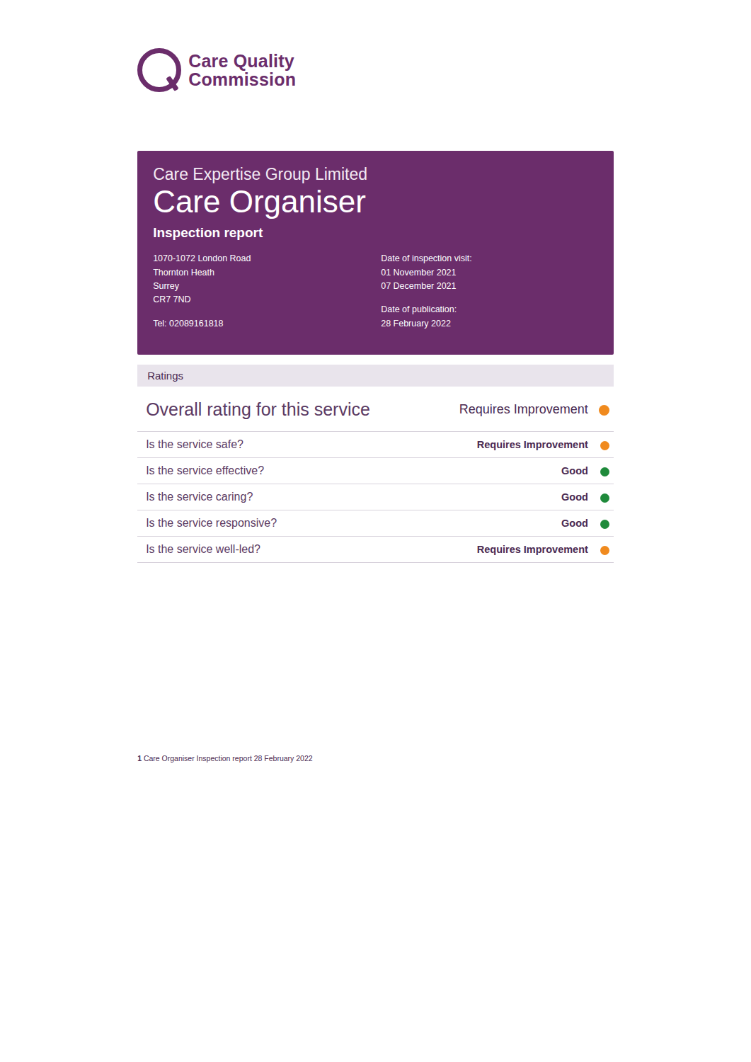Care Quality
Commission
Care Expertise Group Limited
Care Organiser
Inspection report
1070-1072 London Road
Thornton Heath
Surrey
CR7 7ND
Tel: 02089161818
Date of inspection visit:
01 November 2021
07 December 2021
Date of publication:
28 February 2022
Ratings
| Overall rating for this service | Requires Improvement | |
| Is the service safe? | Requires Improvement | |
| Is the service effective? | Good | |
| Is the service caring? | Good | |
| Is the service responsive? | Good | |
| Is the service well-led? | Requires Improvement | |
1 Care Organiser Inspection report 28 February 2022